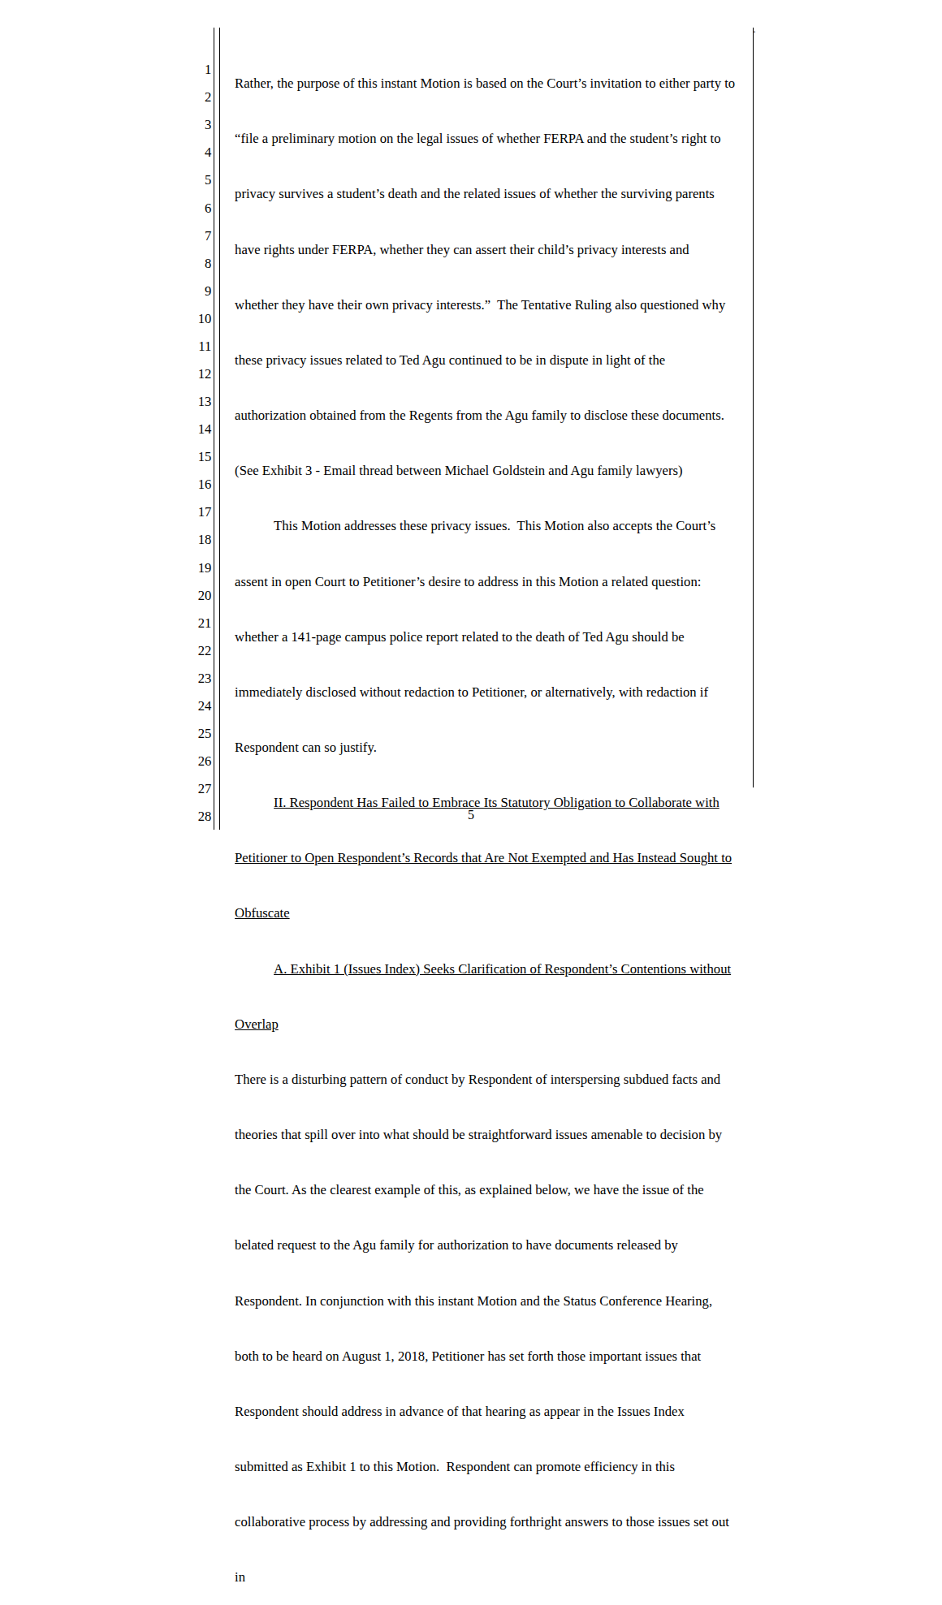.
1
2
3
4
5
6
7
8
9
10
11
12
13
14
15
16
17
18
19
20
21
22
23
24
25
26
27
28
Rather, the purpose of this instant Motion is based on the Court’s invitation to either party to “file a preliminary motion on the legal issues of whether FERPA and the student’s right to privacy survives a student’s death and the related issues of whether the surviving parents have rights under FERPA, whether they can assert their child’s privacy interests and whether they have their own privacy interests.” The Tentative Ruling also questioned why these privacy issues related to Ted Agu continued to be in dispute in light of the authorization obtained from the Regents from the Agu family to disclose these documents. (See Exhibit 3 - Email thread between Michael Goldstein and Agu family lawyers)
This Motion addresses these privacy issues. This Motion also accepts the Court’s assent in open Court to Petitioner’s desire to address in this Motion a related question: whether a 141-page campus police report related to the death of Ted Agu should be immediately disclosed without redaction to Petitioner, or alternatively, with redaction if Respondent can so justify.
II. Respondent Has Failed to Embrace Its Statutory Obligation to Collaborate with Petitioner to Open Respondent’s Records that Are Not Exempted and Has Instead Sought to Obfuscate
A. Exhibit 1 (Issues Index) Seeks Clarification of Respondent’s Contentions without Overlap
There is a disturbing pattern of conduct by Respondent of interspersing subdued facts and theories that spill over into what should be straightforward issues amenable to decision by the Court. As the clearest example of this, as explained below, we have the issue of the belated request to the Agu family for authorization to have documents released by Respondent. In conjunction with this instant Motion and the Status Conference Hearing, both to be heard on August 1, 2018, Petitioner has set forth those important issues that Respondent should address in advance of that hearing as appear in the Issues Index submitted as Exhibit 1 to this Motion. Respondent can promote efficiency in this collaborative process by addressing and providing forthright answers to those issues set out in
5